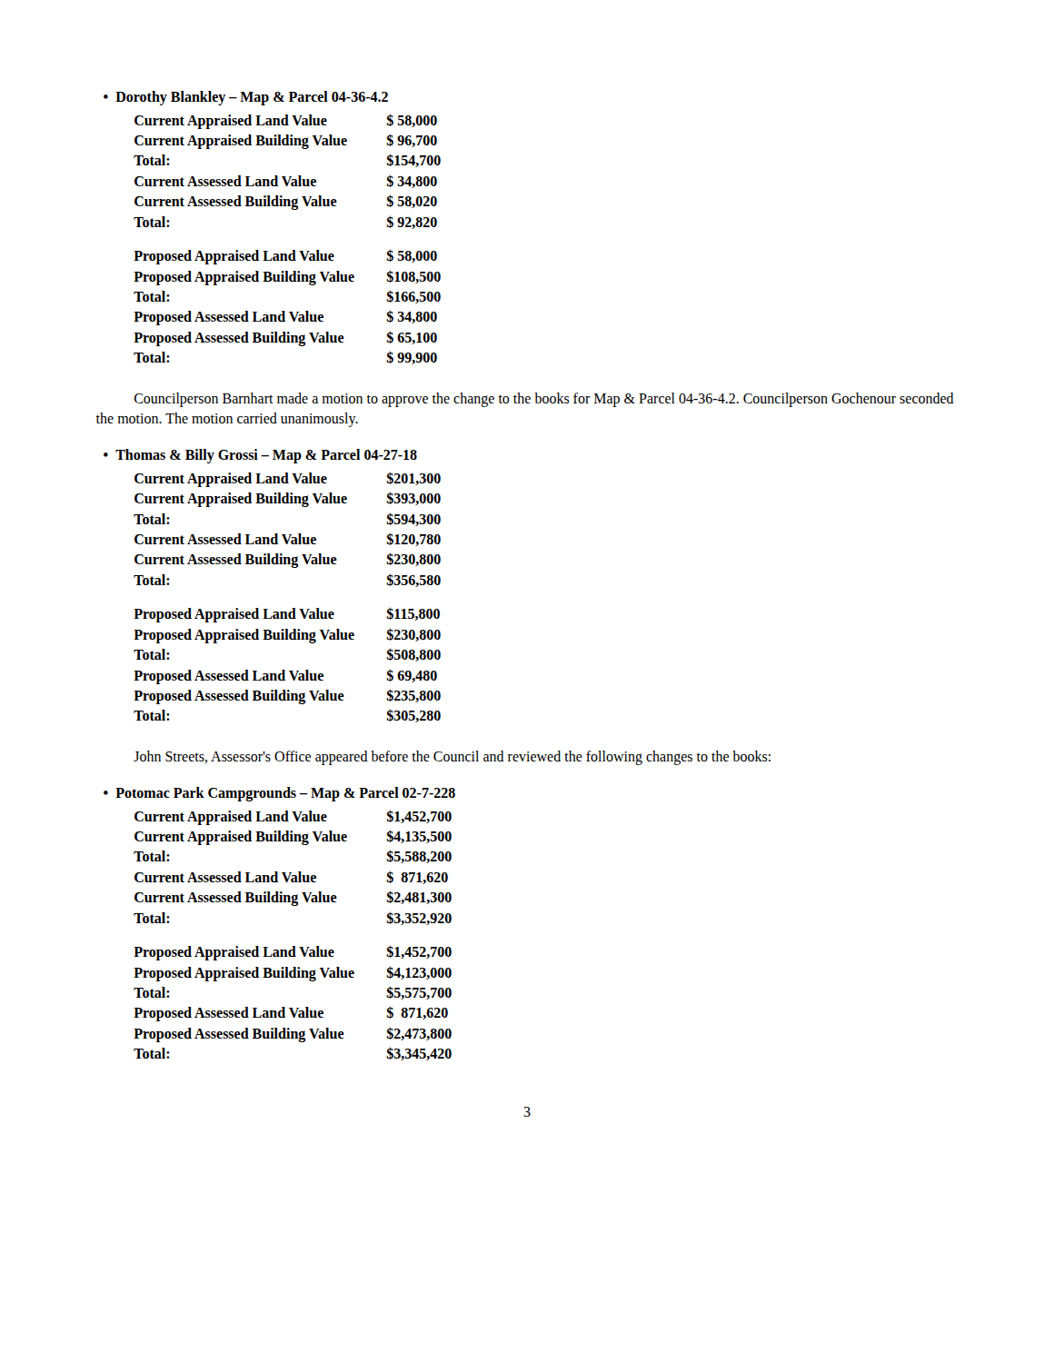• Dorothy Blankley – Map & Parcel 04-36-4.2
| Current Appraised Land Value | $ 58,000 |
| Current Appraised Building Value | $ 96,700 |
| Total: | $154,700 |
| Current Assessed Land Value | $ 34,800 |
| Current Assessed Building Value | $ 58,020 |
| Total: | $ 92,820 |
| Proposed Appraised Land Value | $ 58,000 |
| Proposed Appraised Building Value | $108,500 |
| Total: | $166,500 |
| Proposed Assessed Land Value | $ 34,800 |
| Proposed Assessed Building Value | $ 65,100 |
| Total: | $ 99,900 |
Councilperson Barnhart made a motion to approve the change to the books for Map & Parcel 04-36-4.2. Councilperson Gochenour seconded the motion. The motion carried unanimously.
• Thomas & Billy Grossi – Map & Parcel 04-27-18
| Current Appraised Land Value | $201,300 |
| Current Appraised Building Value | $393,000 |
| Total: | $594,300 |
| Current Assessed Land Value | $120,780 |
| Current Assessed Building Value | $230,800 |
| Total: | $356,580 |
| Proposed Appraised Land Value | $115,800 |
| Proposed Appraised Building Value | $230,800 |
| Total: | $508,800 |
| Proposed Assessed Land Value | $ 69,480 |
| Proposed Assessed Building Value | $235,800 |
| Total: | $305,280 |
John Streets, Assessor's Office appeared before the Council and reviewed the following changes to the books:
• Potomac Park Campgrounds – Map & Parcel 02-7-228
| Current Appraised Land Value | $1,452,700 |
| Current Appraised Building Value | $4,135,500 |
| Total: | $5,588,200 |
| Current Assessed Land Value | $ 871,620 |
| Current Assessed Building Value | $2,481,300 |
| Total: | $3,352,920 |
| Proposed Appraised Land Value | $1,452,700 |
| Proposed Appraised Building Value | $4,123,000 |
| Total: | $5,575,700 |
| Proposed Assessed Land Value | $ 871,620 |
| Proposed Assessed Building Value | $2,473,800 |
| Total: | $3,345,420 |
3